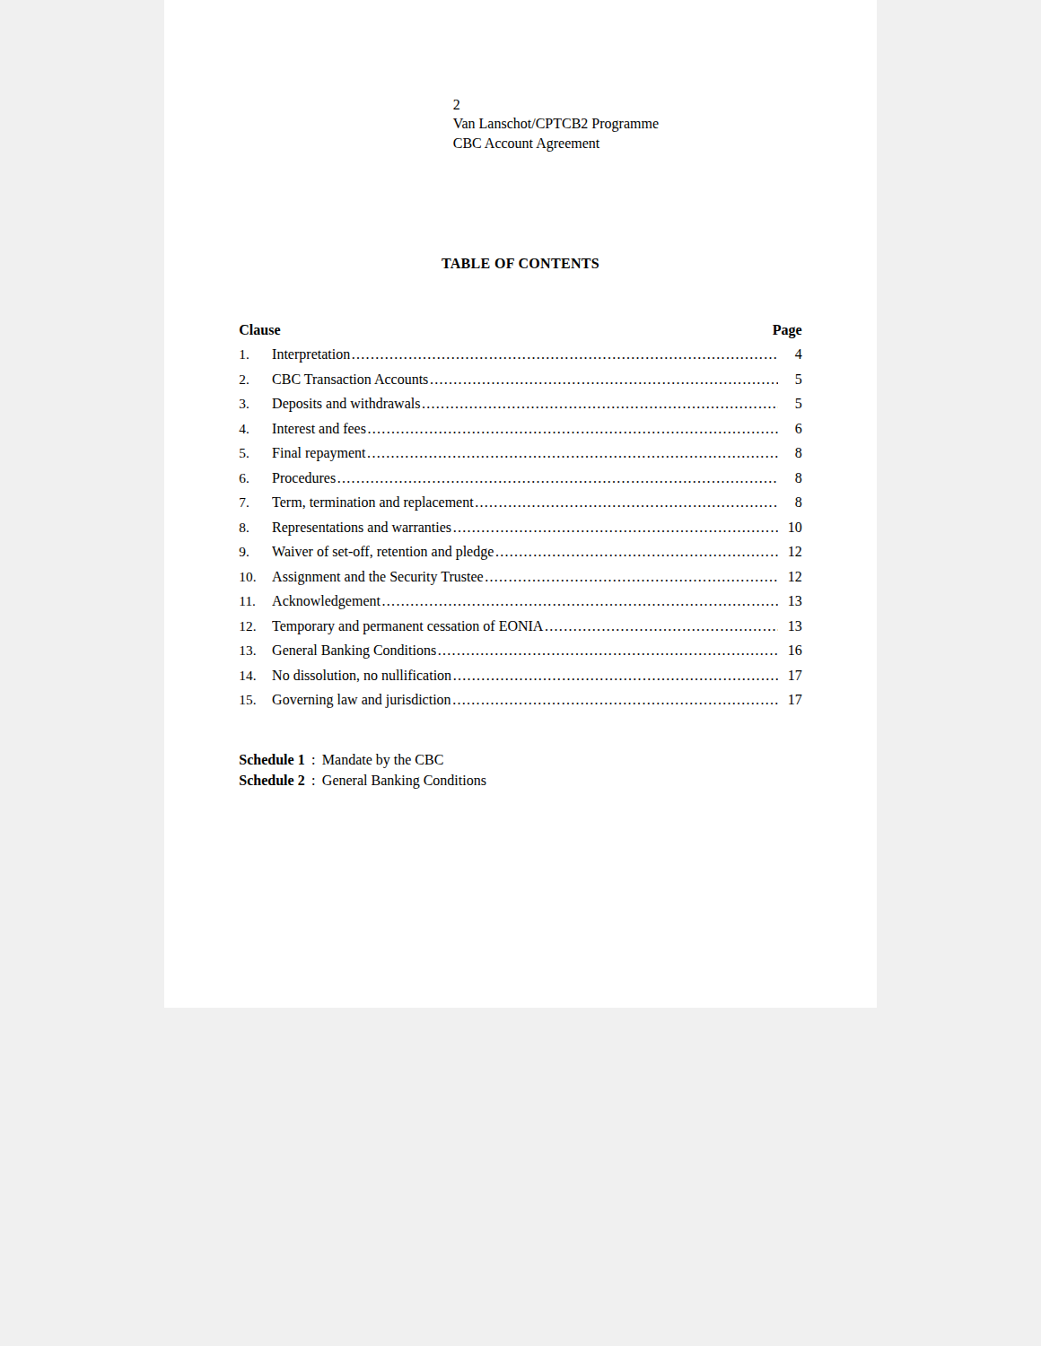2
Van Lanschot/CPTCB2 Programme
CBC Account Agreement
TABLE OF CONTENTS
Clause Page
Interpretation 4
CBC Transaction Accounts 5
Deposits and withdrawals 5
Interest and fees 6
Final repayment 8
Procedures 8
Term, termination and replacement 8
Representations and warranties 10
Waiver of set-off, retention and pledge 12
Assignment and the Security Trustee 12
Acknowledgement 13
Temporary and permanent cessation of EONIA 13
General Banking Conditions 16
No dissolution, no nullification 17
Governing law and jurisdiction 17
Schedule 1: Mandate by the CBC
Schedule 2: General Banking Conditions